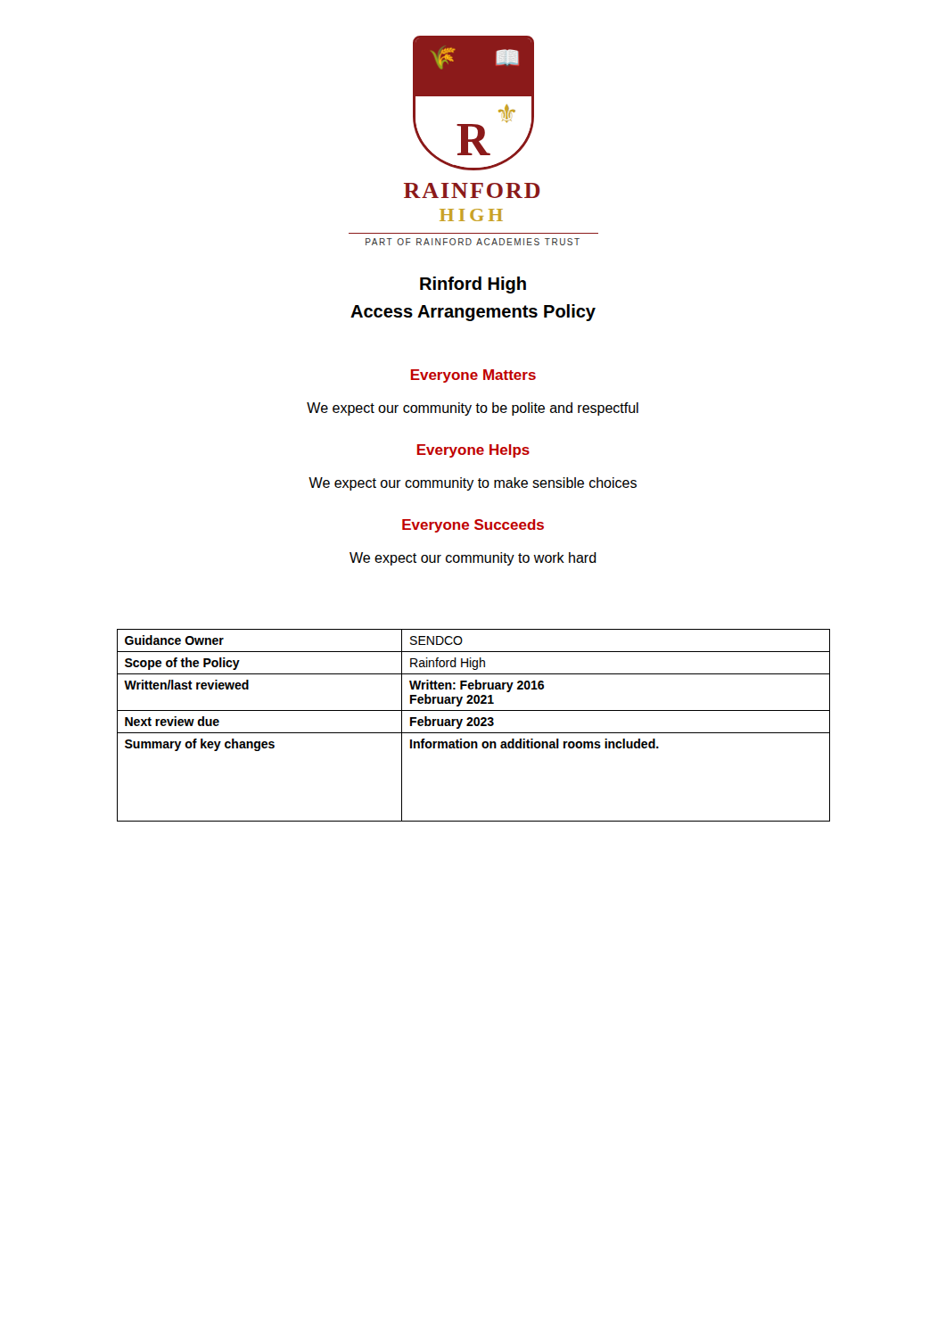🌾
📖
R ⚜
RAINFORDHIGH
PART OF RAINFORD ACADEMIES TRUST
Rinford High
Access Arrangements Policy
Everyone Matters
We expect our community to be polite and respectful
Everyone Helps
We expect our community to make sensible choices
Everyone Succeeds
We expect our community to work hard
| Guidance Owner | SENDCO |
| Scope of the Policy | Rainford High |
| Written/last reviewed | Written: February 2016 February 2021 |
| Next review due | February 2023 |
| Summary of key changes | Information on additional rooms included. |